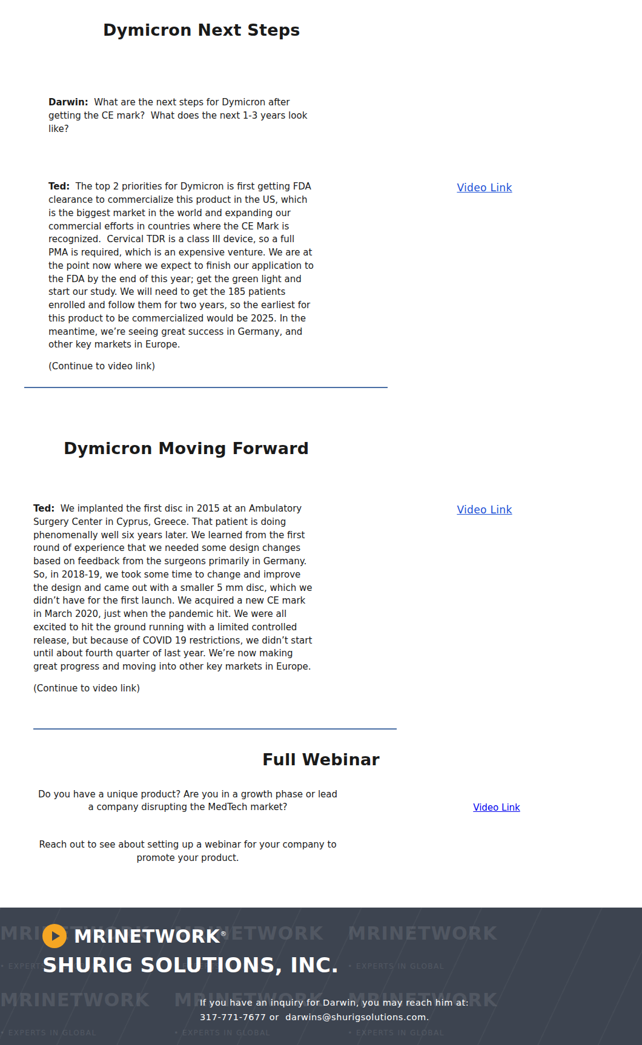Dymicron Next Steps
Darwin: What are the next steps for Dymicron after getting the CE mark? What does the next 1-3 years look like?
Ted: The top 2 priorities for Dymicron is first getting FDA clearance to commercialize this product in the US, which is the biggest market in the world and expanding our commercial efforts in countries where the CE Mark is recognized. Cervical TDR is a class III device, so a full PMA is required, which is an expensive venture. We are at the point now where we expect to finish our application to the FDA by the end of this year; get the green light and start our study. We will need to get the 185 patients enrolled and follow them for two years, so the earliest for this product to be commercialized would be 2025. In the meantime, we’re seeing great success in Germany, and other key markets in Europe.
(Continue to video link)
Video Link
Dymicron Moving Forward
Ted: We implanted the first disc in 2015 at an Ambulatory Surgery Center in Cyprus, Greece. That patient is doing phenomenally well six years later. We learned from the first round of experience that we needed some design changes based on feedback from the surgeons primarily in Germany. So, in 2018-19, we took some time to change and improve the design and came out with a smaller 5 mm disc, which we didn’t have for the first launch. We acquired a new CE mark in March 2020, just when the pandemic hit. We were all excited to hit the ground running with a limited controlled release, but because of COVID 19 restrictions, we didn’t start until about fourth quarter of last year. We’re now making great progress and moving into other key markets in Europe.
(Continue to video link)
Video Link
Full Webinar
Do you have a unique product? Are you in a growth phase or lead a company disrupting the MedTech market?
Reach out to see about setting up a webinar for your company to promote your product.
Video Link
MRINETWORK• EXPERTS IN GLOBAL MRINETWORK• EXPERTS IN GLOBAL MRINETWORK• EXPERTS IN GLOBAL MRINETWORK• EXPERTS IN GLOBAL MRINETWORK• EXPERTS IN GLOBAL MRINETWORK• EXPERTS IN GLOBAL
MRINETWORK®
SHURIG SOLUTIONS, INC.
If you have an inquiry for Darwin, you may reach him at:
317-771-7677 or darwins@shurigsolutions.com.